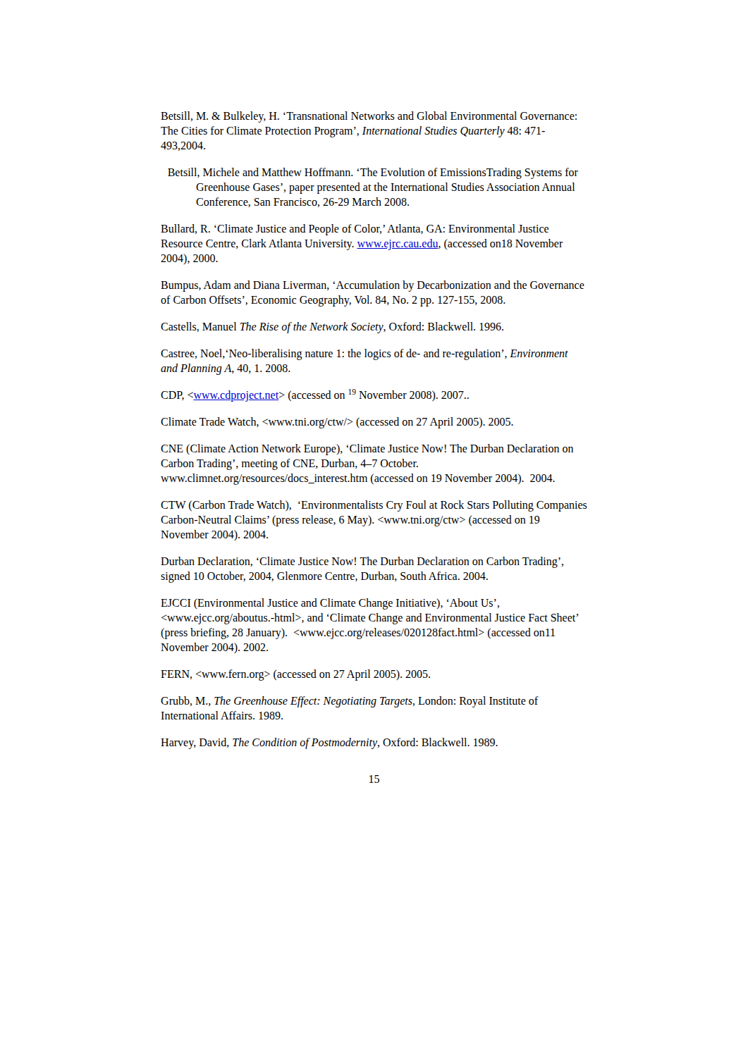Betsill, M. & Bulkeley, H. ‘Transnational Networks and Global Environmental Governance: The Cities for Climate Protection Program’, International Studies Quarterly 48: 471-493,2004.
Betsill, Michele and Matthew Hoffmann. ‘The Evolution of EmissionsTrading Systems for Greenhouse Gases’, paper presented at the International Studies Association Annual Conference, San Francisco, 26-29 March 2008.
Bullard, R. ‘Climate Justice and People of Color,’ Atlanta, GA: Environmental Justice Resource Centre, Clark Atlanta University. www.ejrc.cau.edu, (accessed on18 November 2004), 2000.
Bumpus, Adam and Diana Liverman, ‘Accumulation by Decarbonization and the Governance of Carbon Offsets’, Economic Geography, Vol. 84, No. 2 pp. 127-155, 2008.
Castells, Manuel The Rise of the Network Society, Oxford: Blackwell. 1996.
Castree, Noel,‘Neo-liberalising nature 1: the logics of de- and re-regulation’, Environment and Planning A, 40, 1. 2008.
CDP, <www.cdproject.net> (accessed on 19 November 2008). 2007..
Climate Trade Watch, <www.tni.org/ctw/> (accessed on 27 April 2005). 2005.
CNE (Climate Action Network Europe), ‘Climate Justice Now! The Durban Declaration on Carbon Trading’, meeting of CNE, Durban, 4–7 October. www.climnet.org/resources/docs_interest.htm (accessed on 19 November 2004). 2004.
CTW (Carbon Trade Watch), ‘Environmentalists Cry Foul at Rock Stars Polluting Companies Carbon-Neutral Claims’ (press release, 6 May). <www.tni.org/ctw> (accessed on 19 November 2004). 2004.
Durban Declaration, ‘Climate Justice Now! The Durban Declaration on Carbon Trading’, signed 10 October, 2004, Glenmore Centre, Durban, South Africa. 2004.
EJCCI (Environmental Justice and Climate Change Initiative), ‘About Us’, <www.ejcc.org/aboutus.-html>, and ‘Climate Change and Environmental Justice Fact Sheet’ (press briefing, 28 January). <www.ejcc.org/releases/020128fact.html> (accessed on11 November 2004). 2002.
FERN, <www.fern.org> (accessed on 27 April 2005). 2005.
Grubb, M., The Greenhouse Effect: Negotiating Targets, London: Royal Institute of International Affairs. 1989.
Harvey, David, The Condition of Postmodernity, Oxford: Blackwell. 1989.
15